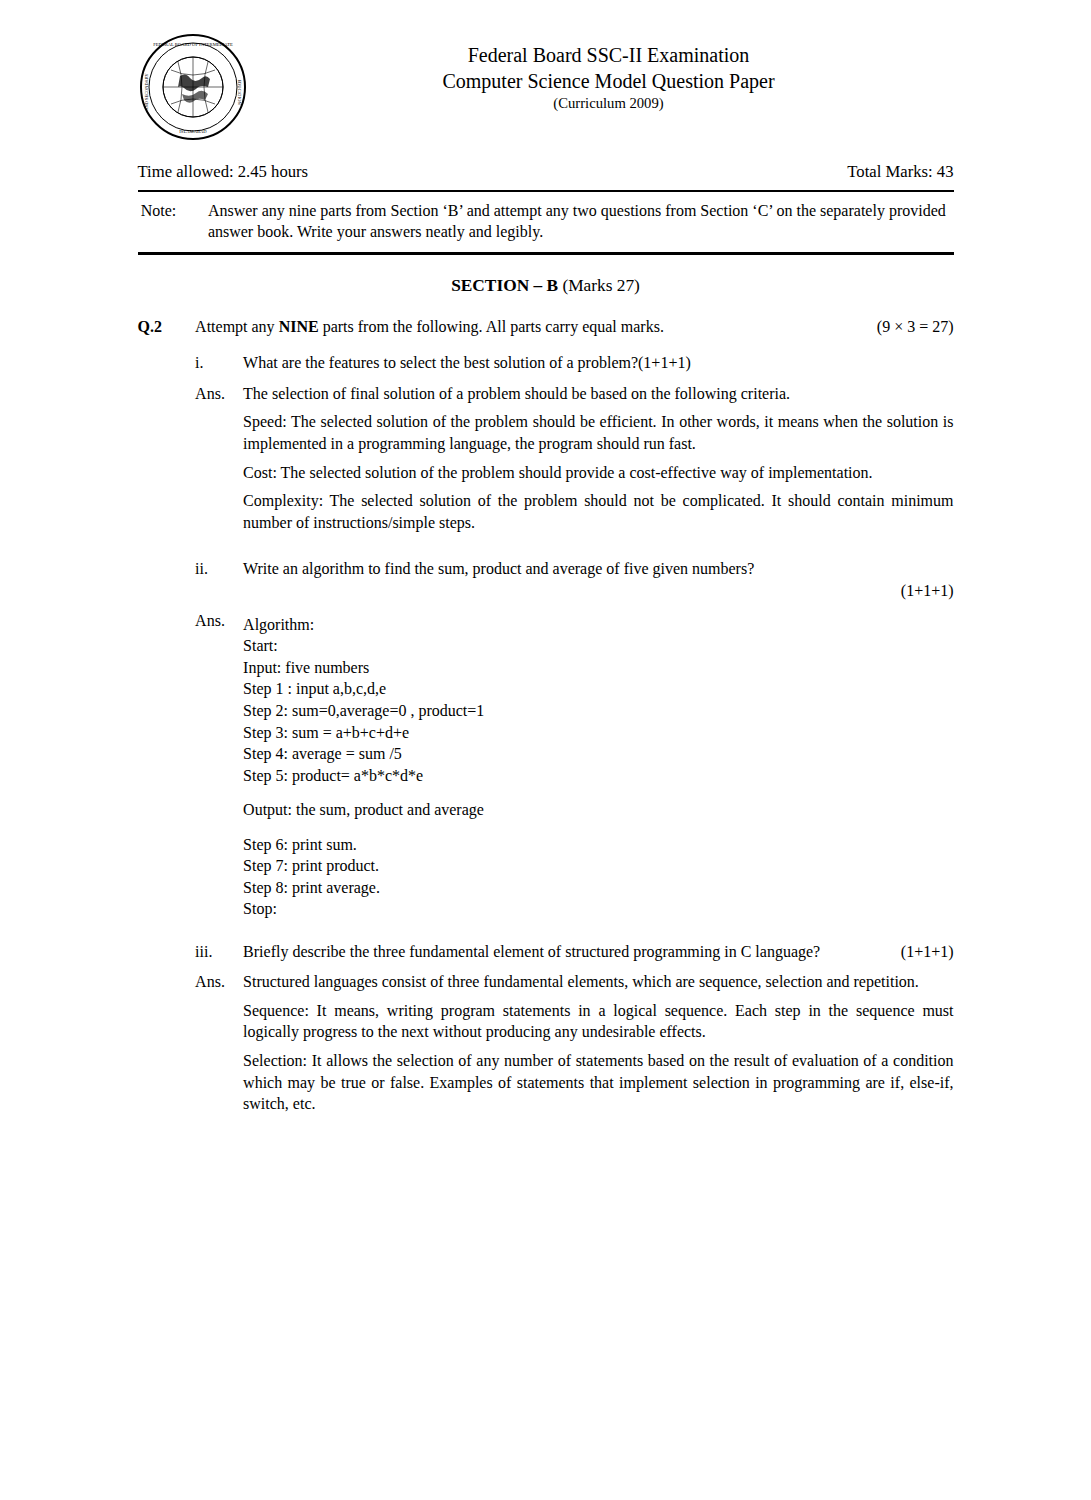FEDERAL BOARD OF INTERMEDIATE ISLAMABAD AND SECONDARY EDUCATION
Federal Board SSC-II Examination
Computer Science Model Question Paper
(Curriculum 2009)
Time allowed: 2.45 hours
Total Marks: 43
| Note: | Answer any nine parts from Section ‘B’ and attempt any two questions from Section ‘C’ on the separately provided answer book. Write your answers neatly and legibly. |
SECTION – B (Marks 27)
Q.2
Attempt any NINE parts from the following. All parts carry equal marks.
(9 × 3 = 27)
i.
What are the features to select the best solution of a problem?(1+1+1)
Ans.
The selection of final solution of a problem should be based on the following criteria.
Speed: The selected solution of the problem should be efficient. In other words, it means when the solution is implemented in a programming language, the program should run fast.
Cost: The selected solution of the problem should provide a cost-effective way of implementation.
Complexity: The selected solution of the problem should not be complicated. It should contain minimum number of instructions/simple steps.
ii.
Write an algorithm to find the sum, product and average of five given numbers?
(1+1+1)
Ans.
Algorithm:
Start:
Input: five numbers
Step 1 : input a,b,c,d,e
Step 2: sum=0,average=0 , product=1
Step 3: sum = a+b+c+d+e
Step 4: average = sum /5
Step 5: product= a*b*c*d*e
Output: the sum, product and average
Step 6: print sum.
Step 7: print product.
Step 8: print average.
Stop:
iii.
Briefly describe the three fundamental element of structured programming in C language?
(1+1+1)
Ans.
Structured languages consist of three fundamental elements, which are sequence, selection and repetition.
Sequence: It means, writing program statements in a logical sequence. Each step in the sequence must logically progress to the next without producing any undesirable effects.
Selection: It allows the selection of any number of statements based on the result of evaluation of a condition which may be true or false. Examples of statements that implement selection in programming are if, else-if, switch, etc.